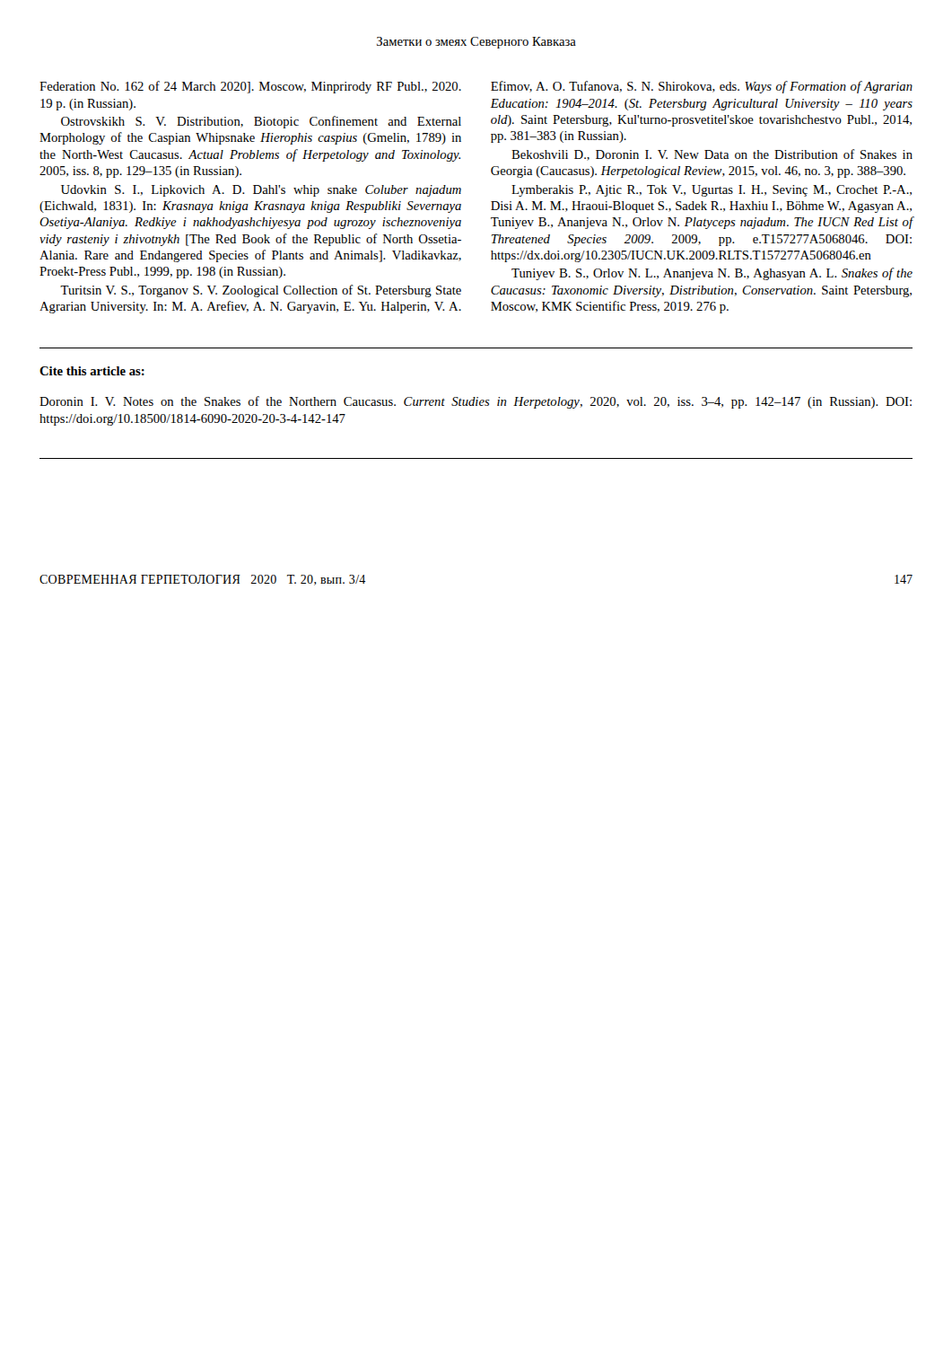Заметки о змеях Северного Кавказа
Federation No. 162 of 24 March 2020]. Moscow, Minprirody RF Publ., 2020. 19 p. (in Russian).
Ostrovskikh S. V. Distribution, Biotopic Confinement and External Morphology of the Caspian Whipsnake Hierophis caspius (Gmelin, 1789) in the North-West Caucasus. Actual Problems of Herpetology and Toxinology. 2005, iss. 8, pp. 129–135 (in Russian).
Udovkin S. I., Lipkovich A. D. Dahl's whip snake Coluber najadum (Eichwald, 1831). In: Krasnaya kniga Krasnaya kniga Respubliki Severnaya Osetiya-Alaniya. Redkiye i nakhodyashchiyesya pod ugrozoy ischeznoveniya vidy rasteniy i zhivotnykh [The Red Book of the Republic of North Ossetia-Alania. Rare and Endangered Species of Plants and Animals]. Vladikavkaz, Proekt-Press Publ., 1999, pp. 198 (in Russian).
Turitsin V. S., Torganov S. V. Zoological Collection of St. Petersburg State Agrarian University. In: M. A. Arefiev, A. N. Garyavin, E. Yu. Halperin, V. A. Efimov, A. O. Tufanova, S. N. Shirokova, eds. Ways of Formation of Agrarian Education: 1904–2014. (St. Petersburg Agricultural University – 110 years old). Saint Petersburg, Kul'turno-prosvetitel'skoe tovarishchestvo Publ., 2014, pp. 381–383 (in Russian).
Bekoshvili D., Doronin I. V. New Data on the Distribution of Snakes in Georgia (Caucasus). Herpetological Review, 2015, vol. 46, no. 3, pp. 388–390.
Lymberakis P., Ajtic R., Tok V., Ugurtas I. H., Sevinç M., Crochet P.-A., Disi A. M. M., Hraoui-Bloquet S., Sadek R., Haxhiu I., Böhme W., Agasyan A., Tuniyev B., Ananjeva N., Orlov N. Platyceps najadum. The IUCN Red List of Threatened Species 2009. 2009, pp. e.T157277A5068046. DOI: https://dx.doi.org/10.2305/IUCN.UK.2009.RLTS.T157277A5068046.en
Tuniyev B. S., Orlov N. L., Ananjeva N. B., Aghasyan A. L. Snakes of the Caucasus: Taxonomic Diversity, Distribution, Conservation. Saint Petersburg, Moscow, KMK Scientific Press, 2019. 276 p.
Cite this article as:
Doronin I. V. Notes on the Snakes of the Northern Caucasus. Current Studies in Herpetology, 2020, vol. 20, iss. 3–4, pp. 142–147 (in Russian). DOI: https://doi.org/10.18500/1814-6090-2020-20-3-4-142-147
СОВРЕМЕННАЯ ГЕРПЕТОЛОГИЯ 2020 Т. 20, вып. 3/4
147